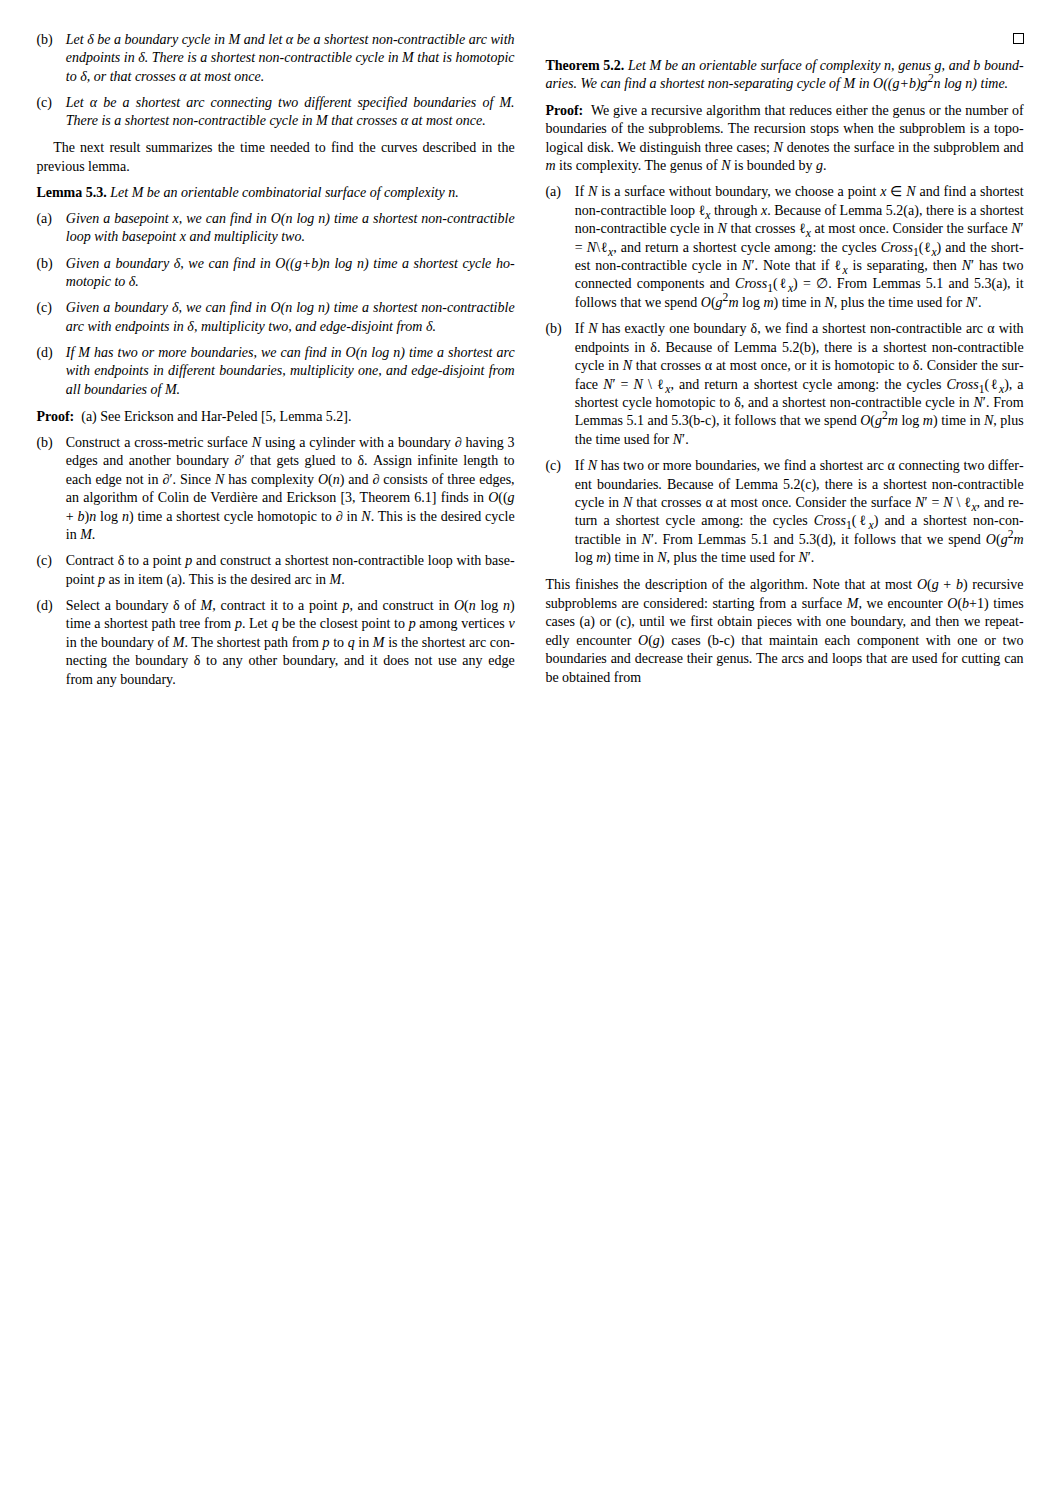(b) Let δ be a boundary cycle in M and let α be a shortest non-contractible arc with endpoints in δ. There is a shortest non-contractible cycle in M that is homotopic to δ, or that crosses α at most once.
(c) Let α be a shortest arc connecting two different specified boundaries of M. There is a shortest non-contractible cycle in M that crosses α at most once.
The next result summarizes the time needed to find the curves described in the previous lemma.
Lemma 5.3. Let M be an orientable combinatorial surface of complexity n.
(a) Given a basepoint x, we can find in O(n log n) time a shortest non-contractible loop with basepoint x and multiplicity two.
(b) Given a boundary δ, we can find in O((g+b)n log n) time a shortest cycle homotopic to δ.
(c) Given a boundary δ, we can find in O(n log n) time a shortest non-contractible arc with endpoints in δ, multiplicity two, and edge-disjoint from δ.
(d) If M has two or more boundaries, we can find in O(n log n) time a shortest arc with endpoints in different boundaries, multiplicity one, and edge-disjoint from all boundaries of M.
Proof: (a) See Erickson and Har-Peled [5, Lemma 5.2].
(b) Construct a cross-metric surface N using a cylinder with a boundary ∂ having 3 edges and another boundary ∂′ that gets glued to δ. Assign infinite length to each edge not in ∂′. Since N has complexity O(n) and ∂ consists of three edges, an algorithm of Colin de Verdière and Erickson [3, Theorem 6.1] finds in O((g + b)n log n) time a shortest cycle homotopic to ∂ in N. This is the desired cycle in M.
(c) Contract δ to a point p and construct a shortest non-contractible loop with basepoint p as in item (a). This is the desired arc in M.
(d) Select a boundary δ of M, contract it to a point p, and construct in O(n log n) time a shortest path tree from p. Let q be the closest point to p among vertices v in the boundary of M. The shortest path from p to q in M is the shortest arc connecting the boundary δ to any other boundary, and it does not use any edge from any boundary.
Theorem 5.2. Let M be an orientable surface of complexity n, genus g, and b boundaries. We can find a shortest non-separating cycle of M in O((g+b)g2n log n) time.
Proof: We give a recursive algorithm that reduces either the genus or the number of boundaries of the subproblems. The recursion stops when the subproblem is a topological disk. We distinguish three cases; N denotes the surface in the subproblem and m its complexity. The genus of N is bounded by g.
(a) If N is a surface without boundary, we choose a point x ∈ N and find a shortest non-contractible loop ℓx through x. Because of Lemma 5.2(a), there is a shortest non-contractible cycle in N that crosses ℓx at most once. Consider the surface N′ = N\ℓx, and return a shortest cycle among: the cycles Cross1(ℓx) and the shortest non-contractible cycle in N′. Note that if ℓx is separating, then N′ has two connected components and Cross1(ℓx) = ∅. From Lemmas 5.1 and 5.3(a), it follows that we spend O(g2m log m) time in N, plus the time used for N′.
(b) If N has exactly one boundary δ, we find a shortest non-contractible arc α with endpoints in δ. Because of Lemma 5.2(b), there is a shortest non-contractible cycle in N that crosses α at most once, or it is homotopic to δ. Consider the surface N′ = N \ ℓx, and return a shortest cycle among: the cycles Cross1(ℓx), a shortest cycle homotopic to δ, and a shortest non-contractible cycle in N′. From Lemmas 5.1 and 5.3(b-c), it follows that we spend O(g2m log m) time in N, plus the time used for N′.
(c) If N has two or more boundaries, we find a shortest arc α connecting two different boundaries. Because of Lemma 5.2(c), there is a shortest non-contractible cycle in N that crosses α at most once. Consider the surface N′ = N \ ℓx, and return a shortest cycle among: the cycles Cross1(ℓx) and a shortest non-contractible in N′. From Lemmas 5.1 and 5.3(d), it follows that we spend O(g2m log m) time in N, plus the time used for N′.
This finishes the description of the algorithm. Note that at most O(g + b) recursive subproblems are considered: starting from a surface M, we encounter O(b+1) times cases (a) or (c), until we first obtain pieces with one boundary, and then we repeatedly encounter O(g) cases (b-c) that maintain each component with one or two boundaries and decrease their genus. The arcs and loops that are used for cutting can be obtained from